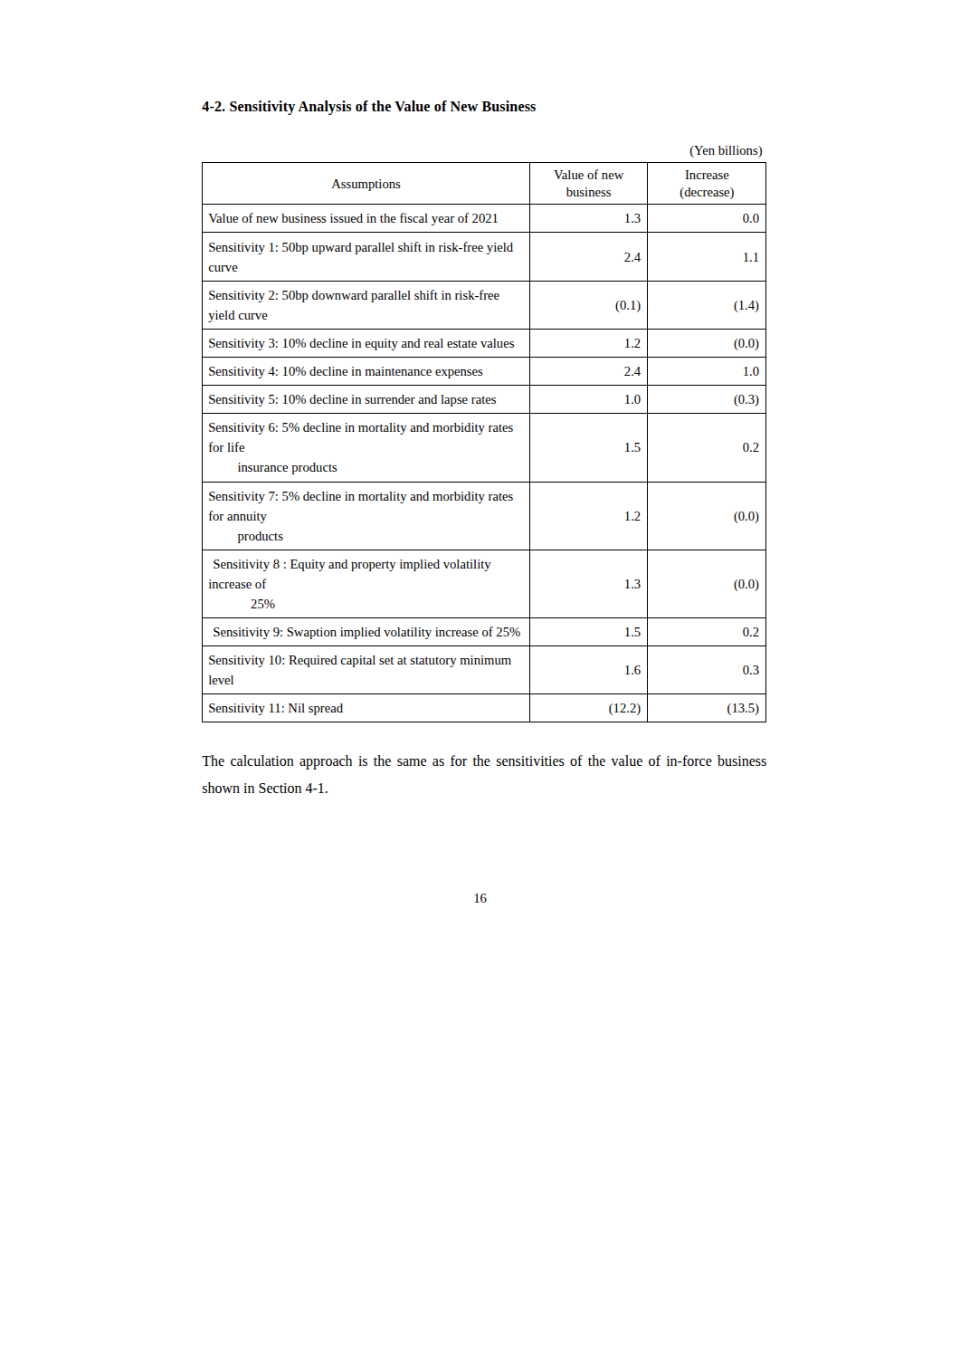4-2. Sensitivity Analysis of the Value of New Business
(Yen billions)
| Assumptions | Value of new business | Increase (decrease) |
| --- | --- | --- |
| Value of new business issued in the fiscal year of 2021 | 1.3 | 0.0 |
| Sensitivity 1: 50bp upward parallel shift in risk-free yield curve | 2.4 | 1.1 |
| Sensitivity 2: 50bp downward parallel shift in risk-free yield curve | (0.1) | (1.4) |
| Sensitivity 3: 10% decline in equity and real estate values | 1.2 | (0.0) |
| Sensitivity 4: 10% decline in maintenance expenses | 2.4 | 1.0 |
| Sensitivity 5: 10% decline in surrender and lapse rates | 1.0 | (0.3) |
| Sensitivity 6: 5% decline in mortality and morbidity rates for life insurance products | 1.5 | 0.2 |
| Sensitivity 7: 5% decline in mortality and morbidity rates for annuity products | 1.2 | (0.0) |
| Sensitivity 8 : Equity and property implied volatility increase of 25% | 1.3 | (0.0) |
| Sensitivity 9: Swaption implied volatility increase of 25% | 1.5 | 0.2 |
| Sensitivity 10: Required capital set at statutory minimum level | 1.6 | 0.3 |
| Sensitivity 11: Nil spread | (12.2) | (13.5) |
The calculation approach is the same as for the sensitivities of the value of in-force business shown in Section 4-1.
16